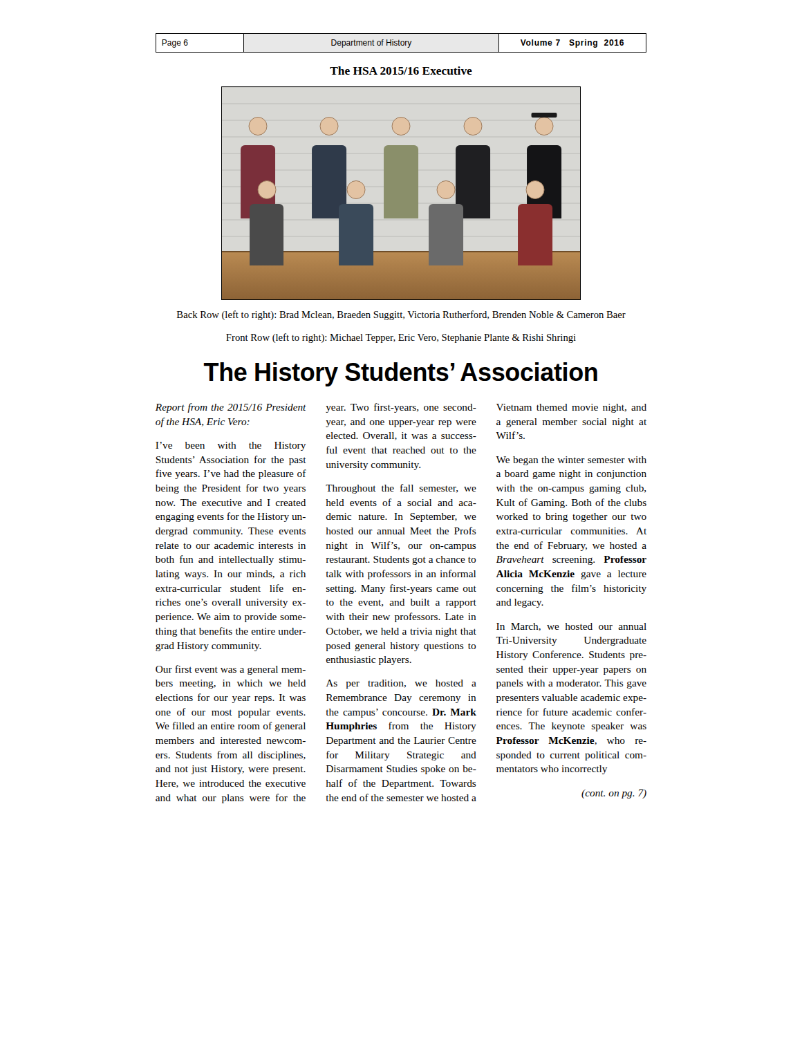Page 6
Department of History
Volume 7 Spring 2016
The HSA 2015/16 Executive
Back Row (left to right): Brad Mclean, Braeden Suggitt, Victoria Rutherford, Brenden Noble & Cameron Baer
Front Row (left to right): Michael Tepper, Eric Vero, Stephanie Plante & Rishi Shringi
The History Students’ Association
Report from the 2015/16 President of the HSA, Eric Vero:
I’ve been with the History Students’ Association for the past five years. I’ve had the pleasure of being the President for two years now. The executive and I created engaging events for the History undergrad community. These events relate to our academic interests in both fun and intellectually stimulating ways. In our minds, a rich extra-curricular student life enriches one’s overall university experience. We aim to provide something that benefits the entire undergrad History community.
Our first event was a general members meeting, in which we held elections for our year reps. It was one of our most popular events. We filled an entire room of general members and interested newcomers. Students from all disciplines, and not just History, were present. Here, we introduced the executive and what our plans were for the year. Two first-years, one second-year, and one upper-year rep were elected. Overall, it was a successful event that reached out to the university community.
Throughout the fall semester, we held events of a social and academic nature. In September, we hosted our annual Meet the Profs night in Wilf’s, our on-campus restaurant. Students got a chance to talk with professors in an informal setting. Many first-years came out to the event, and built a rapport with their new professors. Late in October, we held a trivia night that posed general history questions to enthusiastic players.
As per tradition, we hosted a Remembrance Day ceremony in the campus’ concourse. Dr. Mark Humphries from the History Department and the Laurier Centre for Military Strategic and Disarmament Studies spoke on behalf of the Department. Towards the end of the semester we hosted a Vietnam themed movie night, and a general member social night at Wilf’s.
We began the winter semester with a board game night in conjunction with the on-campus gaming club, Kult of Gaming. Both of the clubs worked to bring together our two extra-curricular communities. At the end of February, we hosted a Braveheart screening. Professor Alicia McKenzie gave a lecture concerning the film’s historicity and legacy.
In March, we hosted our annual Tri-University Undergraduate History Conference. Students presented their upper-year papers on panels with a moderator. This gave presenters valuable academic experience for future academic conferences. The keynote speaker was Professor McKenzie, who responded to current political commentators who incorrectly
(cont. on pg. 7)